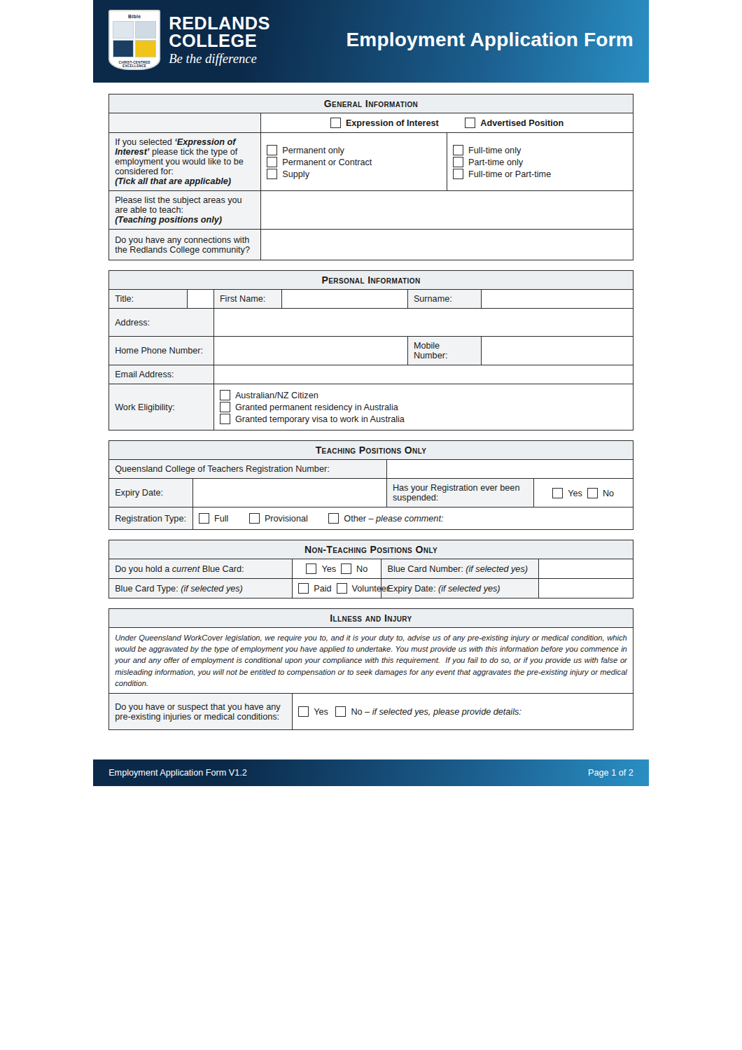Bible
Christ-Centred Excellence
REDLANDS COLLEGE Be the difference
Employment Application Form
| General Information |
| --- |
| | Expression of Interest Advertised Position |
| If you selected ‘Expression of Interest’ please tick the type of employment you would like to be considered for: (Tick all that are applicable) | Permanent only Permanent or Contract Supply | Full-time only Part-time only Full-time or Part-time |
| Please list the subject areas you are able to teach: (Teaching positions only) | |
| Do you have any connections with the Redlands College community? | |
| Personal Information |
| --- |
| Title: | | First Name: | | Surname: | |
| Address: | |
| Home Phone Number: | | Mobile Number: | |
| Email Address: | |
| Work Eligibility: | Australian/NZ Citizen Granted permanent residency in Australia Granted temporary visa to work in Australia |
| Teaching Positions Only |
| --- |
| Queensland College of Teachers Registration Number: | |
| Expiry Date: | | Has your Registration ever been suspended: | Yes No |
| Registration Type: | Full Provisional Other – please comment: |
| Non-Teaching Positions Only |
| --- |
| Do you hold a current Blue Card: | Yes No | Blue Card Number: (if selected yes) | |
| Blue Card Type: (if selected yes) | Paid Volunteer | Expiry Date: (if selected yes) | |
| Illness and Injury |
| --- |
| Under Queensland WorkCover legislation, we require you to, and it is your duty to, advise us of any pre-existing injury or medical condition, which would be aggravated by the type of employment you have applied to undertake. You must provide us with this information before you commence in your and any offer of employment is conditional upon your compliance with this requirement. If you fail to do so, or if you provide us with false or misleading information, you will not be entitled to compensation or to seek damages for any event that aggravates the pre-existing injury or medical condition. |
| Do you have or suspect that you have any pre-existing injuries or medical conditions: | Yes No – if selected yes, please provide details: |
Employment Application Form V1.2 Page 1 of 2